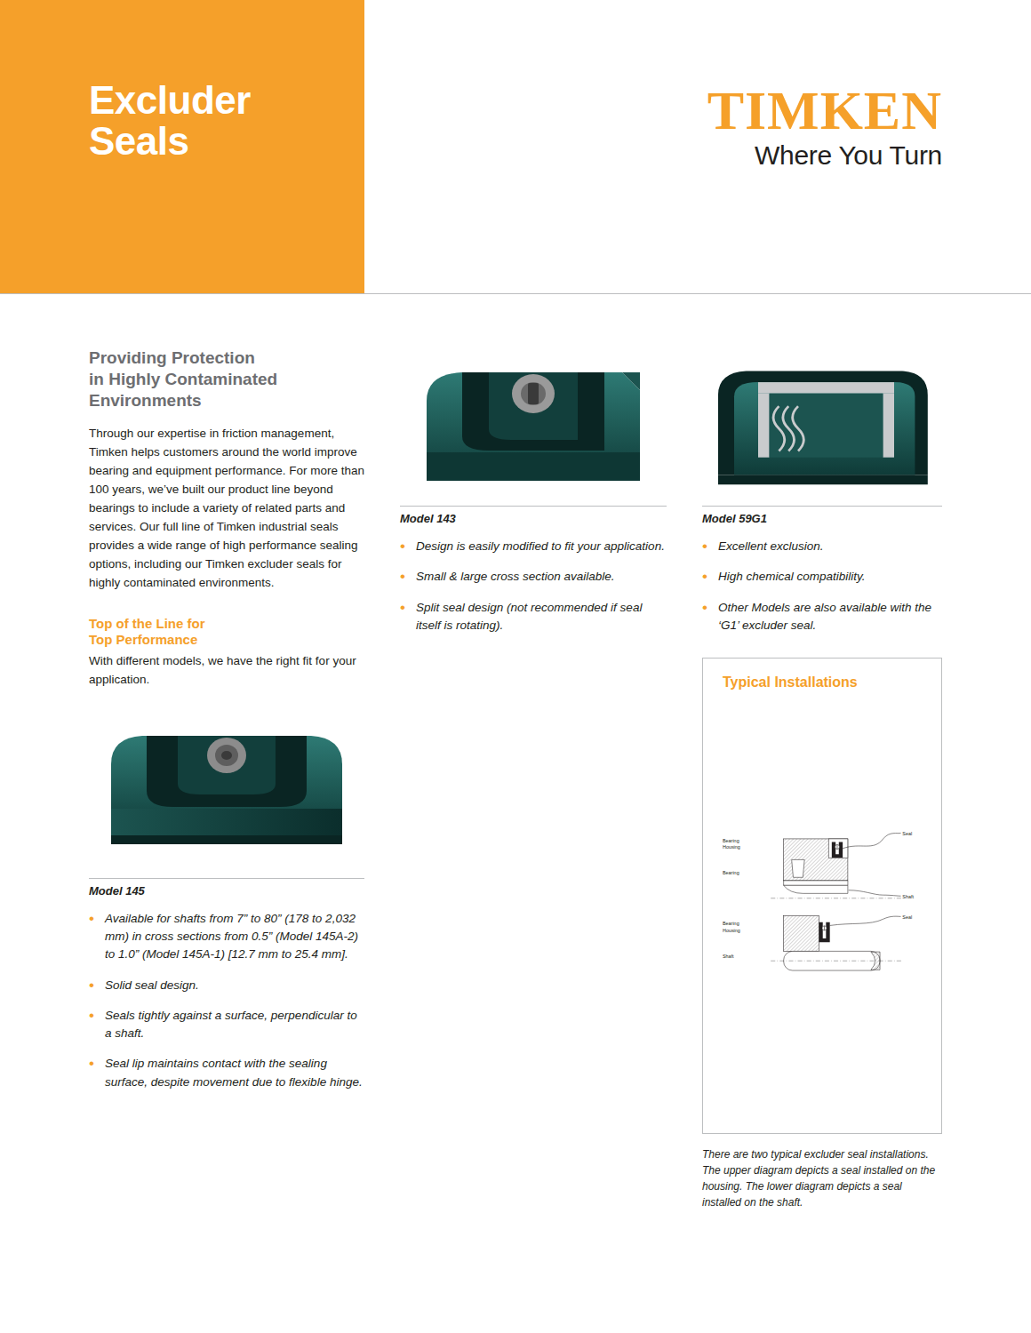Excluder
Seals
TIMKEN Where You Turn
Providing Protection
in Highly Contaminated
Environments
Through our expertise in friction management, Timken helps customers around the world improve bearing and equipment performance. For more than 100 years, we’ve built our product line beyond bearings to include a variety of related parts and services. Our full line of Timken industrial seals provides a wide range of high performance sealing options, including our Timken excluder seals for highly contaminated environments.
Top of the Line for
Top Performance
With different models, we have the right fit for your application.
Model 145
Available for shafts from 7” to 80” (178 to 2,032 mm) in cross sections from 0.5” (Model 145A-2) to 1.0” (Model 145A-1) [12.7 mm to 25.4 mm].
Solid seal design.
Seals tightly against a surface, perpendicular to a shaft.
Seal lip maintains contact with the sealing surface, despite movement due to flexible hinge.
Model 143
Design is easily modified to fit your application.
Small & large cross section available.
Split seal design (not recommended if seal itself is rotating).
Model 59G1
Excellent exclusion.
High chemical compatibility.
Other Models are also available with the ‘G1’ excluder seal.
Typical Installations
Bearing Housing Bearing Seal Shaft Bearing Housing Shaft Seal
There are two typical excluder seal installations. The upper diagram depicts a seal installed on the housing. The lower diagram depicts a seal installed on the shaft.